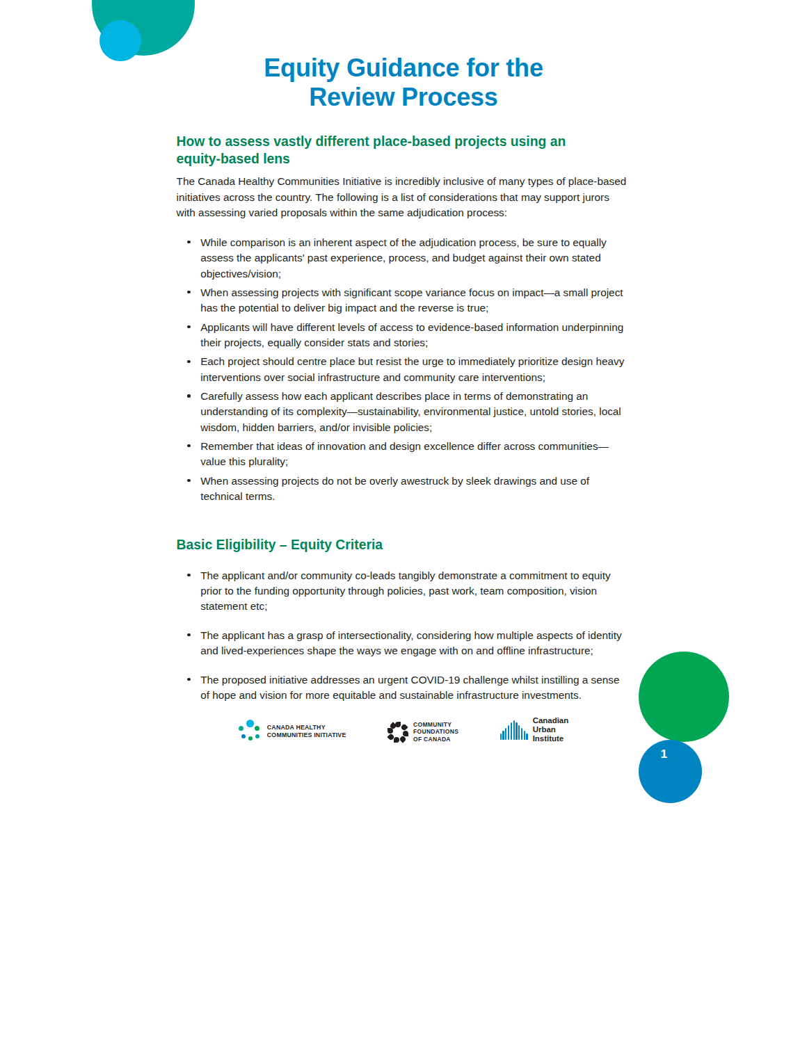Equity Guidance for the
Review Process
How to assess vastly different place-based projects using an
equity-based lens
The Canada Healthy Communities Initiative is incredibly inclusive of many types of place-based initiatives across the country. The following is a list of considerations that may support jurors with assessing varied proposals within the same adjudication process:
While comparison is an inherent aspect of the adjudication process, be sure to equally assess the applicants' past experience, process, and budget against their own stated objectives/vision;
When assessing projects with significant scope variance focus on impact—a small project has the potential to deliver big impact and the reverse is true;
Applicants will have different levels of access to evidence-based information underpinning their projects, equally consider stats and stories;
Each project should centre place but resist the urge to immediately prioritize design heavy interventions over social infrastructure and community care interventions;
Carefully assess how each applicant describes place in terms of demonstrating an understanding of its complexity—sustainability, environmental justice, untold stories, local wisdom, hidden barriers, and/or invisible policies;
Remember that ideas of innovation and design excellence differ across communities—value this plurality;
When assessing projects do not be overly awestruck by sleek drawings and use of technical terms.
Basic Eligibility – Equity Criteria
The applicant and/or community co-leads tangibly demonstrate a commitment to equity prior to the funding opportunity through policies, past work, team composition, vision statement etc;
The applicant has a grasp of intersectionality, considering how multiple aspects of identity and lived-experiences shape the ways we engage with on and offline infrastructure;
The proposed initiative addresses an urgent COVID-19 challenge whilst instilling a sense of hope and vision for more equitable and sustainable infrastructure investments.
CANADA HEALTHY
COMMUNITIES INITIATIVE
COMMUNITY
FOUNDATIONS
OF CANADA
Canadian
Urban
Institute
1